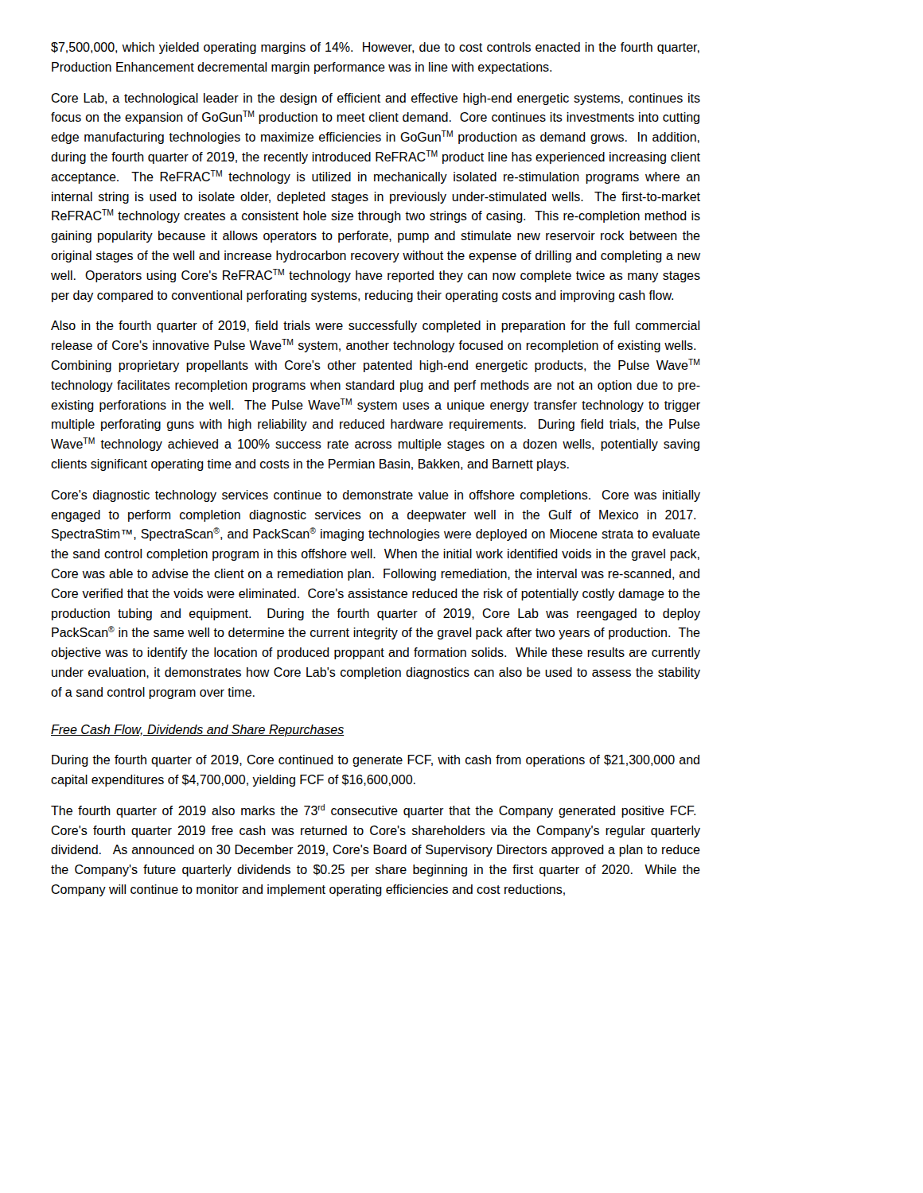$7,500,000, which yielded operating margins of 14%. However, due to cost controls enacted in the fourth quarter, Production Enhancement decremental margin performance was in line with expectations.
Core Lab, a technological leader in the design of efficient and effective high-end energetic systems, continues its focus on the expansion of GoGunTM production to meet client demand. Core continues its investments into cutting edge manufacturing technologies to maximize efficiencies in GoGunTM production as demand grows. In addition, during the fourth quarter of 2019, the recently introduced ReFRACTM product line has experienced increasing client acceptance. The ReFRACTM technology is utilized in mechanically isolated re-stimulation programs where an internal string is used to isolate older, depleted stages in previously under-stimulated wells. The first-to-market ReFRACTM technology creates a consistent hole size through two strings of casing. This re-completion method is gaining popularity because it allows operators to perforate, pump and stimulate new reservoir rock between the original stages of the well and increase hydrocarbon recovery without the expense of drilling and completing a new well. Operators using Core's ReFRACTM technology have reported they can now complete twice as many stages per day compared to conventional perforating systems, reducing their operating costs and improving cash flow.
Also in the fourth quarter of 2019, field trials were successfully completed in preparation for the full commercial release of Core's innovative Pulse WaveTM system, another technology focused on recompletion of existing wells. Combining proprietary propellants with Core's other patented high-end energetic products, the Pulse WaveTM technology facilitates recompletion programs when standard plug and perf methods are not an option due to pre-existing perforations in the well. The Pulse WaveTM system uses a unique energy transfer technology to trigger multiple perforating guns with high reliability and reduced hardware requirements. During field trials, the Pulse WaveTM technology achieved a 100% success rate across multiple stages on a dozen wells, potentially saving clients significant operating time and costs in the Permian Basin, Bakken, and Barnett plays.
Core's diagnostic technology services continue to demonstrate value in offshore completions. Core was initially engaged to perform completion diagnostic services on a deepwater well in the Gulf of Mexico in 2017. SpectraStim™, SpectraScan®, and PackScan® imaging technologies were deployed on Miocene strata to evaluate the sand control completion program in this offshore well. When the initial work identified voids in the gravel pack, Core was able to advise the client on a remediation plan. Following remediation, the interval was re-scanned, and Core verified that the voids were eliminated. Core's assistance reduced the risk of potentially costly damage to the production tubing and equipment. During the fourth quarter of 2019, Core Lab was reengaged to deploy PackScan® in the same well to determine the current integrity of the gravel pack after two years of production. The objective was to identify the location of produced proppant and formation solids. While these results are currently under evaluation, it demonstrates how Core Lab's completion diagnostics can also be used to assess the stability of a sand control program over time.
Free Cash Flow, Dividends and Share Repurchases
During the fourth quarter of 2019, Core continued to generate FCF, with cash from operations of $21,300,000 and capital expenditures of $4,700,000, yielding FCF of $16,600,000.
The fourth quarter of 2019 also marks the 73rd consecutive quarter that the Company generated positive FCF. Core's fourth quarter 2019 free cash was returned to Core's shareholders via the Company's regular quarterly dividend. As announced on 30 December 2019, Core's Board of Supervisory Directors approved a plan to reduce the Company's future quarterly dividends to $0.25 per share beginning in the first quarter of 2020. While the Company will continue to monitor and implement operating efficiencies and cost reductions,